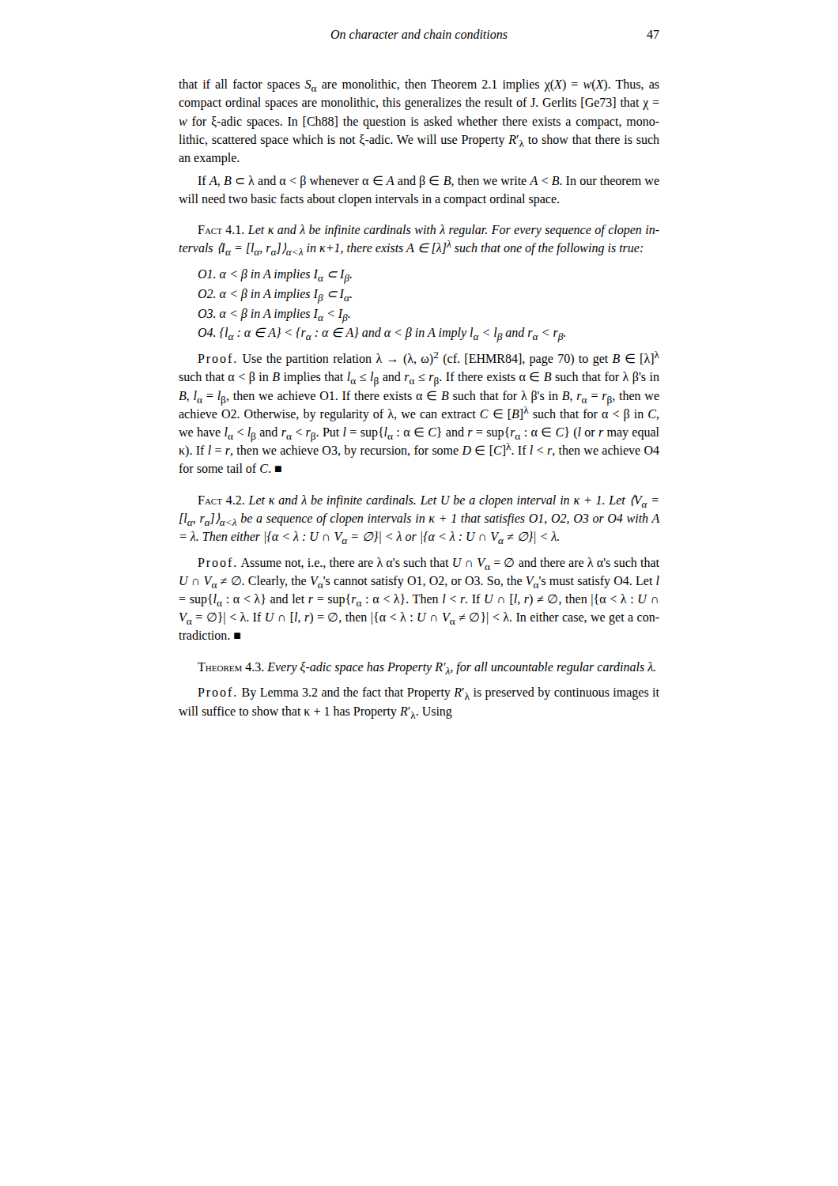On character and chain conditions 47
that if all factor spaces Sα are monolithic, then Theorem 2.1 implies χ(X) = w(X). Thus, as compact ordinal spaces are monolithic, this generalizes the result of J. Gerlits [Ge73] that χ = w for ξ-adic spaces. In [Ch88] the question is asked whether there exists a compact, monolithic, scattered space which is not ξ-adic. We will use Property R′λ to show that there is such an example.
If A, B ⊂ λ and α < β whenever α ∈ A and β ∈ B, then we write A < B. In our theorem we will need two basic facts about clopen intervals in a compact ordinal space.
Fact 4.1. Let κ and λ be infinite cardinals with λ regular. For every sequence of clopen intervals ⟨Iα = [lα, rα]⟩α<λ in κ+1, there exists A ∈ [λ]λ such that one of the following is true:
O1. α < β in A implies Iα ⊂ Iβ.
O2. α < β in A implies Iβ ⊂ Iα.
O3. α < β in A implies Iα < Iβ.
O4. {lα : α ∈ A} < {rα : α ∈ A} and α < β in A imply lα < lβ and rα < rβ.
Proof. Use the partition relation λ → (λ, ω)2 (cf. [EHMR84], page 70) to get B ∈ [λ]λ such that α < β in B implies that lα ≤ lβ and rα ≤ rβ. If there exists α ∈ B such that for λ β's in B, lα = lβ, then we achieve O1. If there exists α ∈ B such that for λ β's in B, rα = rβ, then we achieve O2. Otherwise, by regularity of λ, we can extract C ∈ [B]λ such that for α < β in C, we have lα < lβ and rα < rβ. Put l = sup{lα : α ∈ C} and r = sup{rα : α ∈ C} (l or r may equal κ). If l = r, then we achieve O3, by recursion, for some D ∈ [C]λ. If l < r, then we achieve O4 for some tail of C. ■
Fact 4.2. Let κ and λ be infinite cardinals. Let U be a clopen interval in κ + 1. Let ⟨Vα = [lα, rα]⟩α<λ be a sequence of clopen intervals in κ + 1 that satisfies O1, O2, O3 or O4 with A = λ. Then either |{α < λ : U ∩ Vα = ∅}| < λ or |{α < λ : U ∩ Vα ≠ ∅}| < λ.
Proof. Assume not, i.e., there are λ α's such that U ∩ Vα = ∅ and there are λ α's such that U ∩ Vα ≠ ∅. Clearly, the Vα's cannot satisfy O1, O2, or O3. So, the Vα's must satisfy O4. Let l = sup{lα : α < λ} and let r = sup{rα : α < λ}. Then l < r. If U ∩ [l, r) ≠ ∅, then |{α < λ : U ∩ Vα = ∅}| < λ. If U ∩ [l, r) = ∅, then |{α < λ : U ∩ Vα ≠ ∅}| < λ. In either case, we get a contradiction. ■
Theorem 4.3. Every ξ-adic space has Property R′λ, for all uncountable regular cardinals λ.
Proof. By Lemma 3.2 and the fact that Property R′λ is preserved by continuous images it will suffice to show that κ + 1 has Property R′λ. Using